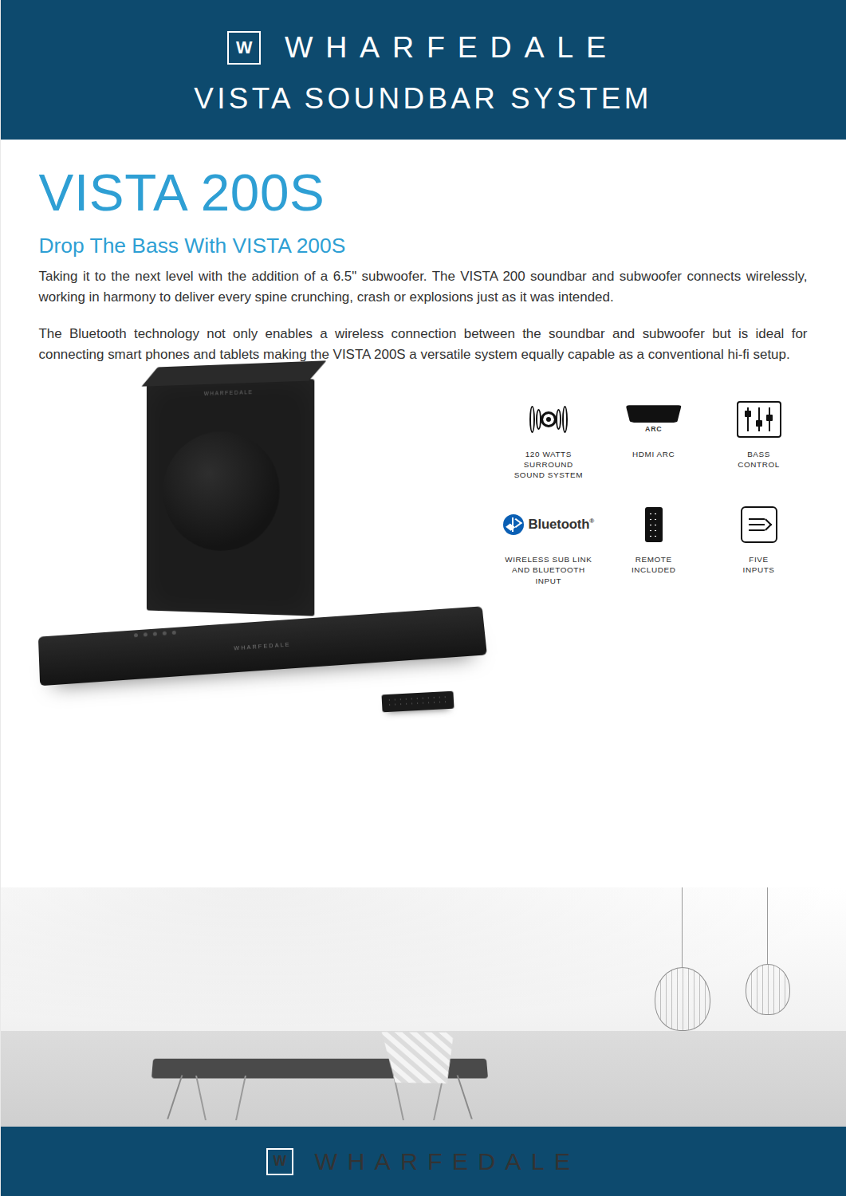W WHARFEDALE
VISTA SOUNDBAR SYSTEM
VISTA 200S
Drop The Bass With VISTA 200S
Taking it to the next level with the addition of a 6.5" subwoofer. The VISTA 200 soundbar and subwoofer connects wirelessly, working in harmony to deliver every spine crunching, crash or explosions just as it was intended.
The Bluetooth technology not only enables a wireless connection between the soundbar and subwoofer but is ideal for connecting smart phones and tablets making the VISTA 200S a versatile system equally capable as a conventional hi-fi setup.
WHARFEDALE
WHARFEDALE
120 Watts Surround
Sound System
ARC
HDMI ARC
Bass
Control
Bluetooth®
Wireless Sub Link
and Bluetooth Input
Remote
Included
Five
Inputs
W WHARFEDALE